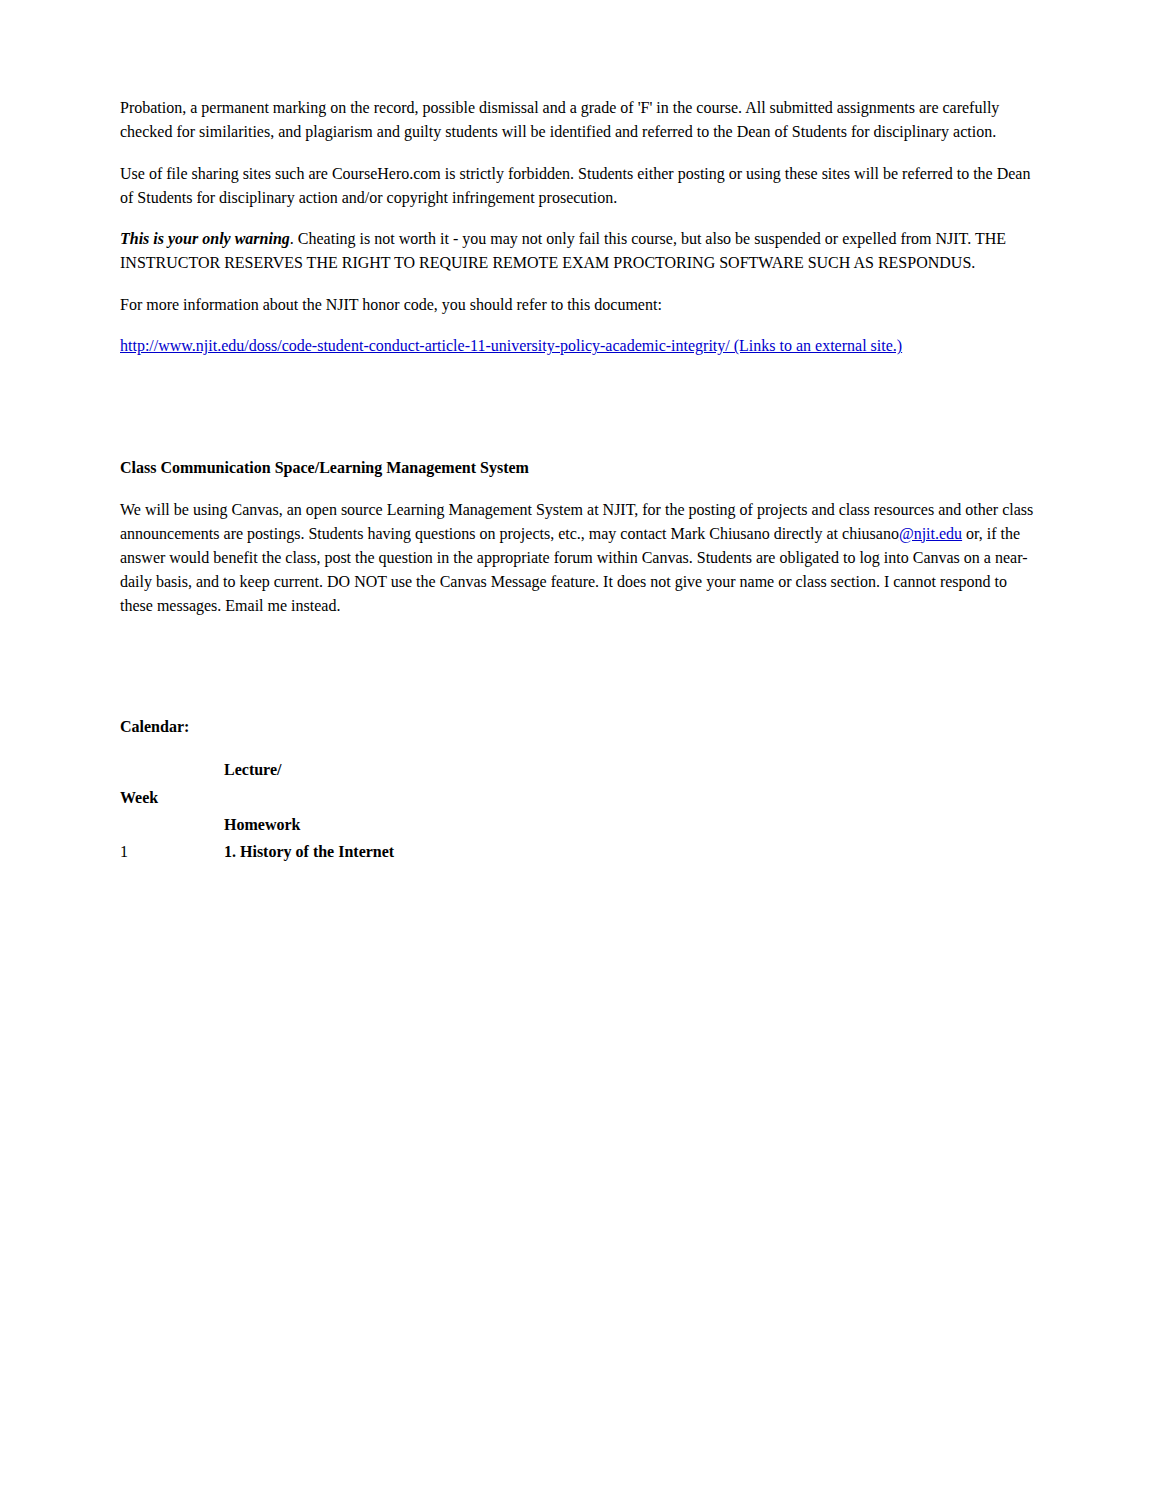Probation, a permanent marking on the record, possible dismissal and a grade of 'F' in the course. All submitted assignments are carefully checked for similarities, and plagiarism and guilty students will be identified and referred to the Dean of Students for disciplinary action.
Use of file sharing sites such are CourseHero.com is strictly forbidden. Students either posting or using these sites will be referred to the Dean of Students for disciplinary action and/or copyright infringement prosecution.
This is your only warning. Cheating is not worth it - you may not only fail this course, but also be suspended or expelled from NJIT. THE INSTRUCTOR RESERVES THE RIGHT TO REQUIRE REMOTE EXAM PROCTORING SOFTWARE SUCH AS RESPONDUS.
For more information about the NJIT honor code, you should refer to this document:
http://www.njit.edu/doss/code-student-conduct-article-11-university-policy-academic-integrity/ (Links to an external site.)
Class Communication Space/Learning Management System
We will be using Canvas, an open source Learning Management System at NJIT, for the posting of projects and class resources and other class announcements are postings. Students having questions on projects, etc., may contact Mark Chiusano directly at chiusano@njit.edu or, if the answer would benefit the class, post the question in the appropriate forum within Canvas. Students are obligated to log into Canvas on a near-daily basis, and to keep current. DO NOT use the Canvas Message feature. It does not give your name or class section. I cannot respond to these messages. Email me instead.
Calendar:
| | Lecture/ |
| --- | --- |
| Week | |
| | Homework |
| 1 | 1. History of the Internet |